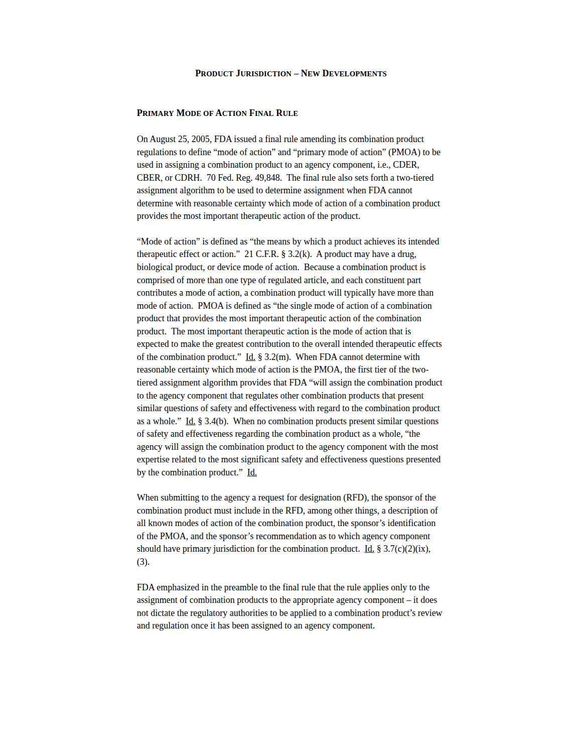PRODUCT JURISDICTION – NEW DEVELOPMENTS
PRIMARY MODE OF ACTION FINAL RULE
On August 25, 2005, FDA issued a final rule amending its combination product regulations to define “mode of action” and “primary mode of action” (PMOA) to be used in assigning a combination product to an agency component, i.e., CDER, CBER, or CDRH. 70 Fed. Reg. 49,848. The final rule also sets forth a two-tiered assignment algorithm to be used to determine assignment when FDA cannot determine with reasonable certainty which mode of action of a combination product provides the most important therapeutic action of the product.
“Mode of action” is defined as “the means by which a product achieves its intended therapeutic effect or action.” 21 C.F.R. § 3.2(k). A product may have a drug, biological product, or device mode of action. Because a combination product is comprised of more than one type of regulated article, and each constituent part contributes a mode of action, a combination product will typically have more than mode of action. PMOA is defined as “the single mode of action of a combination product that provides the most important therapeutic action of the combination product. The most important therapeutic action is the mode of action that is expected to make the greatest contribution to the overall intended therapeutic effects of the combination product.” Id. § 3.2(m). When FDA cannot determine with reasonable certainty which mode of action is the PMOA, the first tier of the two-tiered assignment algorithm provides that FDA “will assign the combination product to the agency component that regulates other combination products that present similar questions of safety and effectiveness with regard to the combination product as a whole.” Id. § 3.4(b). When no combination products present similar questions of safety and effectiveness regarding the combination product as a whole, “the agency will assign the combination product to the agency component with the most expertise related to the most significant safety and effectiveness questions presented by the combination product.” Id.
When submitting to the agency a request for designation (RFD), the sponsor of the combination product must include in the RFD, among other things, a description of all known modes of action of the combination product, the sponsor’s identification of the PMOA, and the sponsor’s recommendation as to which agency component should have primary jurisdiction for the combination product. Id. § 3.7(c)(2)(ix), (3).
FDA emphasized in the preamble to the final rule that the rule applies only to the assignment of combination products to the appropriate agency component – it does not dictate the regulatory authorities to be applied to a combination product’s review and regulation once it has been assigned to an agency component.